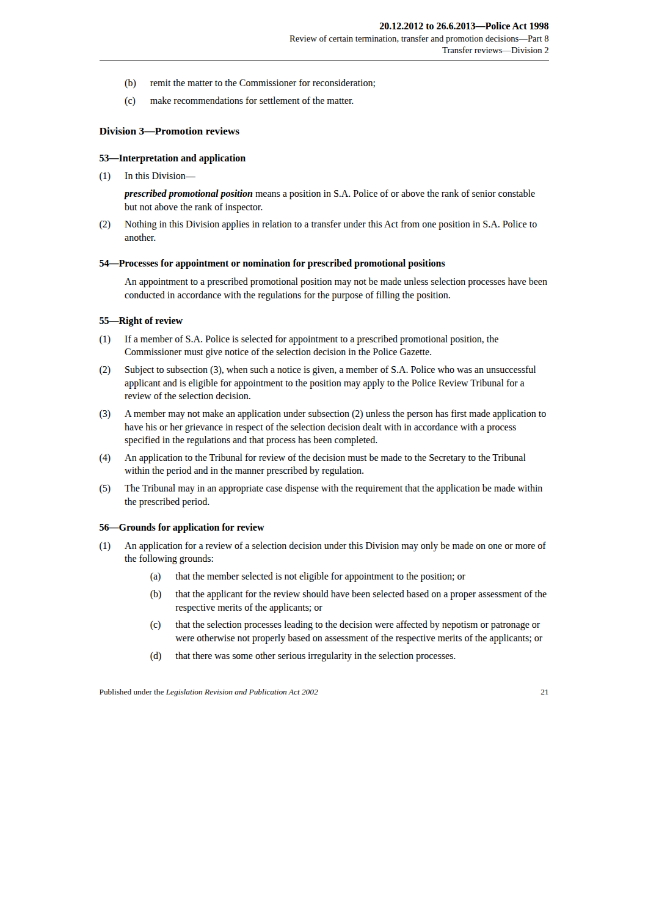20.12.2012 to 26.6.2013—Police Act 1998
Review of certain termination, transfer and promotion decisions—Part 8
Transfer reviews—Division 2
(b)
remit the matter to the Commissioner for reconsideration;
(c)
make recommendations for settlement of the matter.
Division 3—Promotion reviews
53—Interpretation and application
(1)
In this Division—
prescribed promotional position means a position in S.A. Police of or above the rank of senior constable but not above the rank of inspector.
(2)
Nothing in this Division applies in relation to a transfer under this Act from one position in S.A. Police to another.
54—Processes for appointment or nomination for prescribed promotional positions
An appointment to a prescribed promotional position may not be made unless selection processes have been conducted in accordance with the regulations for the purpose of filling the position.
55—Right of review
(1)
If a member of S.A. Police is selected for appointment to a prescribed promotional position, the Commissioner must give notice of the selection decision in the Police Gazette.
(2)
Subject to subsection (3), when such a notice is given, a member of S.A. Police who was an unsuccessful applicant and is eligible for appointment to the position may apply to the Police Review Tribunal for a review of the selection decision.
(3)
A member may not make an application under subsection (2) unless the person has first made application to have his or her grievance in respect of the selection decision dealt with in accordance with a process specified in the regulations and that process has been completed.
(4)
An application to the Tribunal for review of the decision must be made to the Secretary to the Tribunal within the period and in the manner prescribed by regulation.
(5)
The Tribunal may in an appropriate case dispense with the requirement that the application be made within the prescribed period.
56—Grounds for application for review
(1)
An application for a review of a selection decision under this Division may only be made on one or more of the following grounds:
(a)
that the member selected is not eligible for appointment to the position; or
(b)
that the applicant for the review should have been selected based on a proper assessment of the respective merits of the applicants; or
(c)
that the selection processes leading to the decision were affected by nepotism or patronage or were otherwise not properly based on assessment of the respective merits of the applicants; or
(d)
that there was some other serious irregularity in the selection processes.
Published under the Legislation Revision and Publication Act 2002
21